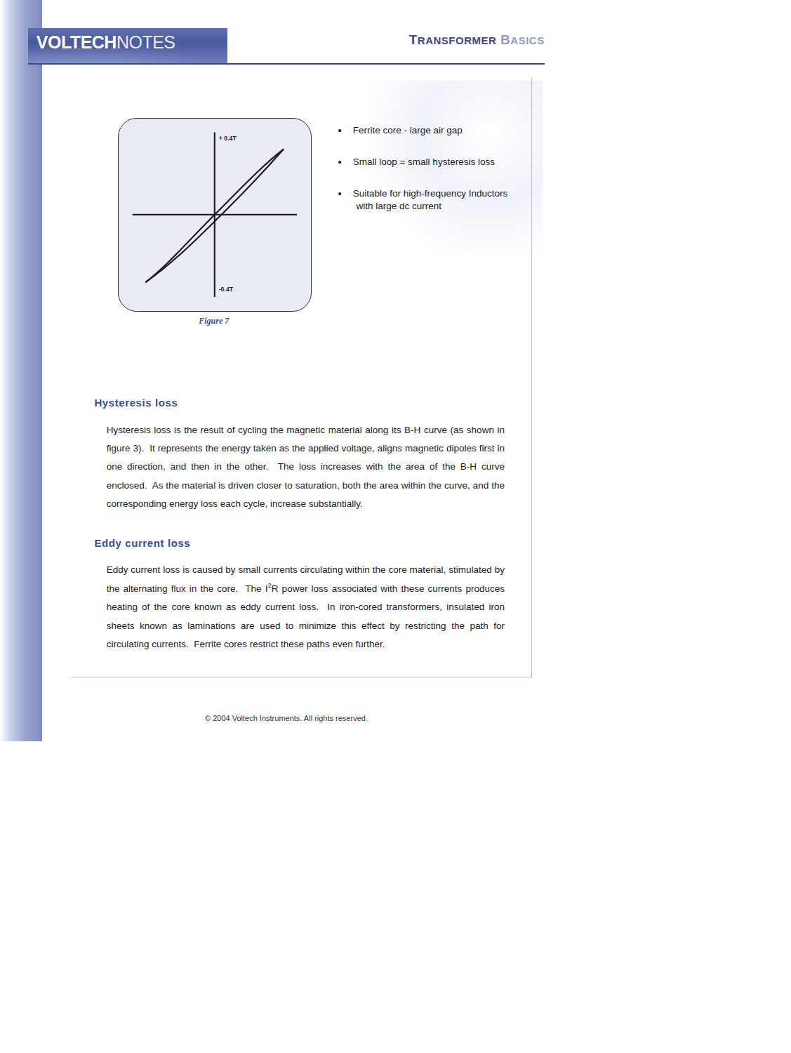VOLTECHNOTES
TRANSFORMER BASICS
+ 0.4T -0.4T
Figure 7
Ferrite core - large air gap
Small loop = small hysteresis loss
Suitable for high-frequency Inductorswith large dc current
Hysteresis loss
Hysteresis loss is the result of cycling the magnetic material along its B-H curve (as shown in figure 3). It represents the energy taken as the applied voltage, aligns magnetic dipoles first in one direction, and then in the other. The loss increases with the area of the B-H curve enclosed. As the material is driven closer to saturation, both the area within the curve, and the corresponding energy loss each cycle, increase substantially.
Eddy current loss
Eddy current loss is caused by small currents circulating within the core material, stimulated by the alternating flux in the core. The I2R power loss associated with these currents produces heating of the core known as eddy current loss. In iron-cored transformers, insulated iron sheets known as laminations are used to minimize this effect by restricting the path for circulating currents. Ferrite cores restrict these paths even further.
8
© 2004 Voltech Instruments. All rights reserved.